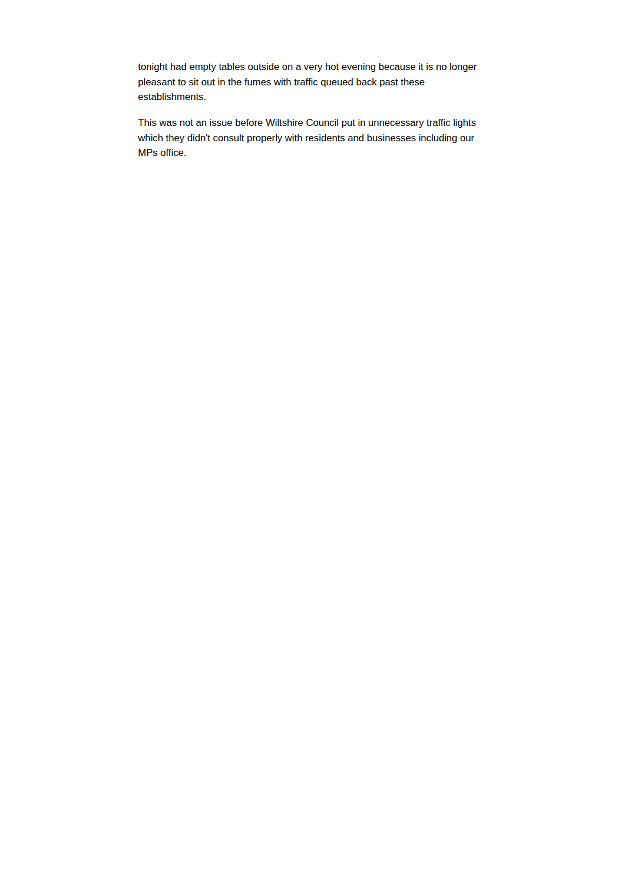tonight had empty tables outside on a very hot evening because it is no longer pleasant to sit out in the fumes with traffic queued back past these establishments.
This was not an issue before Wiltshire Council put in unnecessary traffic lights which they didn't consult properly with residents and businesses including our MPs office.